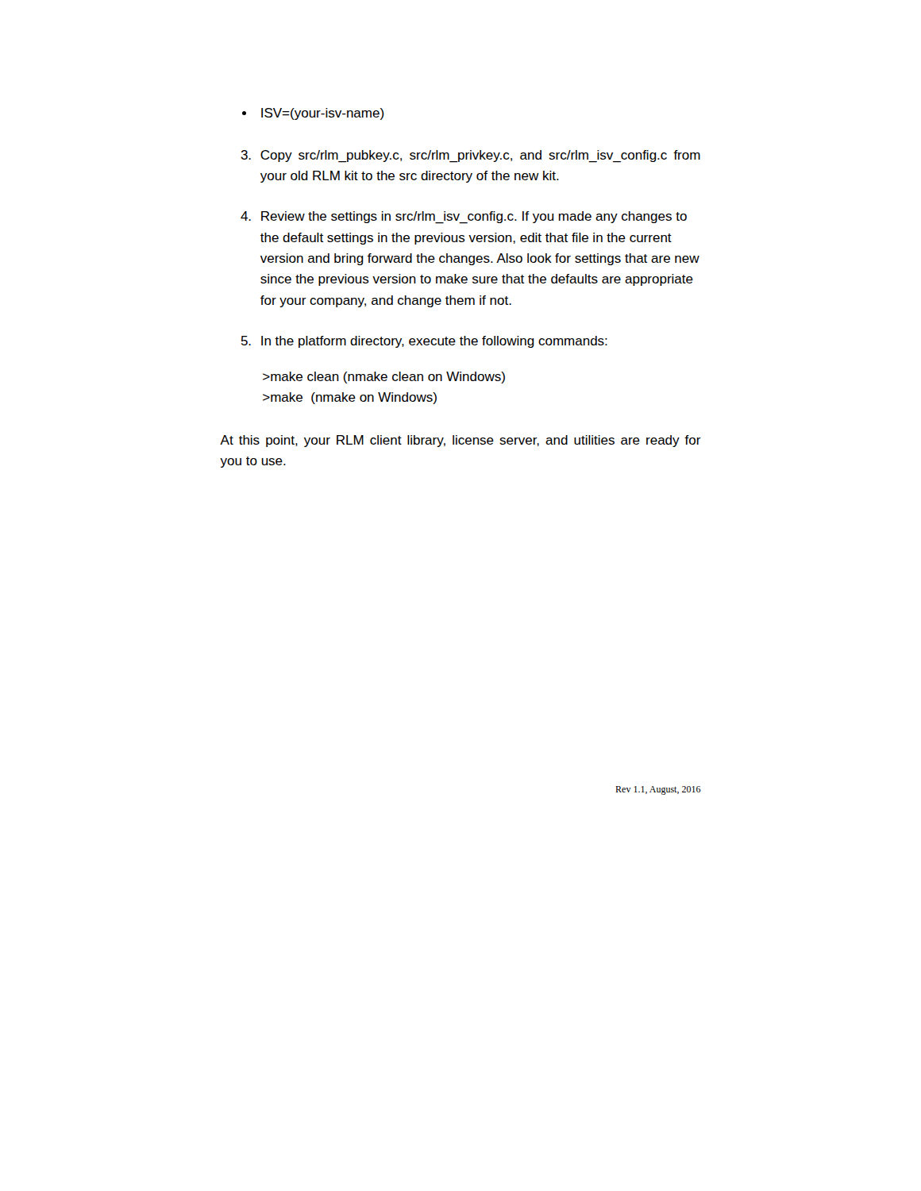ISV=(your-isv-name)
Copy src/rlm_pubkey.c, src/rlm_privkey.c, and src/rlm_isv_config.c from your old RLM kit to the src directory of the new kit.
Review the settings in src/rlm_isv_config.c. If you made any changes to the default settings in the previous version, edit that file in the current version and bring forward the changes. Also look for settings that are new since the previous version to make sure that the defaults are appropriate for your company, and change them if not.
In the platform directory, execute the following commands:
>make clean (nmake clean on Windows)
>make (nmake on Windows)
At this point, your RLM client library, license server, and utilities are ready for you to use.
Rev 1.1, August, 2016